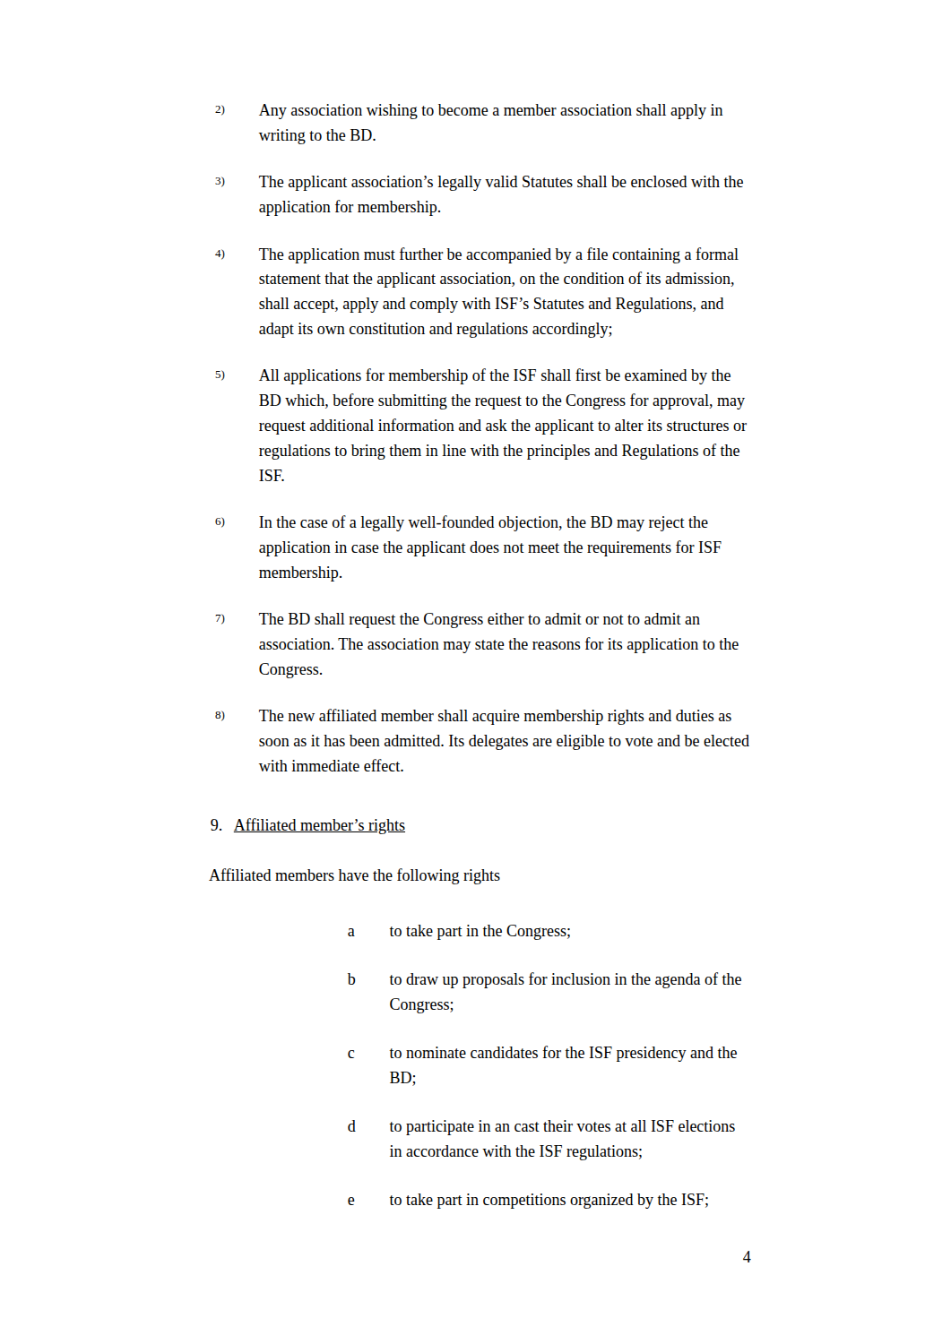2) Any association wishing to become a member association shall apply in writing to the BD.
3) The applicant association’s legally valid Statutes shall be enclosed with the application for membership.
4) The application must further be accompanied by a file containing a formal statement that the applicant association, on the condition of its admission, shall accept, apply and comply with ISF’s Statutes and Regulations, and adapt its own constitution and regulations accordingly;
5) All applications for membership of the ISF shall first be examined by the BD which, before submitting the request to the Congress for approval, may request additional information and ask the applicant to alter its structures or regulations to bring them in line with the principles and Regulations of the ISF.
6) In the case of a legally well-founded objection, the BD may reject the application in case the applicant does not meet the requirements for ISF membership.
7) The BD shall request the Congress either to admit or not to admit an association. The association may state the reasons for its application to the Congress.
8) The new affiliated member shall acquire membership rights and duties as soon as it has been admitted. Its delegates are eligible to vote and be elected with immediate effect.
9. Affiliated member’s rights
Affiliated members have the following rights
ato take part in the Congress;
bto draw up proposals for inclusion in the agenda of the Congress;
cto nominate candidates for the ISF presidency and the BD;
dto participate in an cast their votes at all ISF elections in accordance with the ISF regulations;
eto take part in competitions organized by the ISF;
4